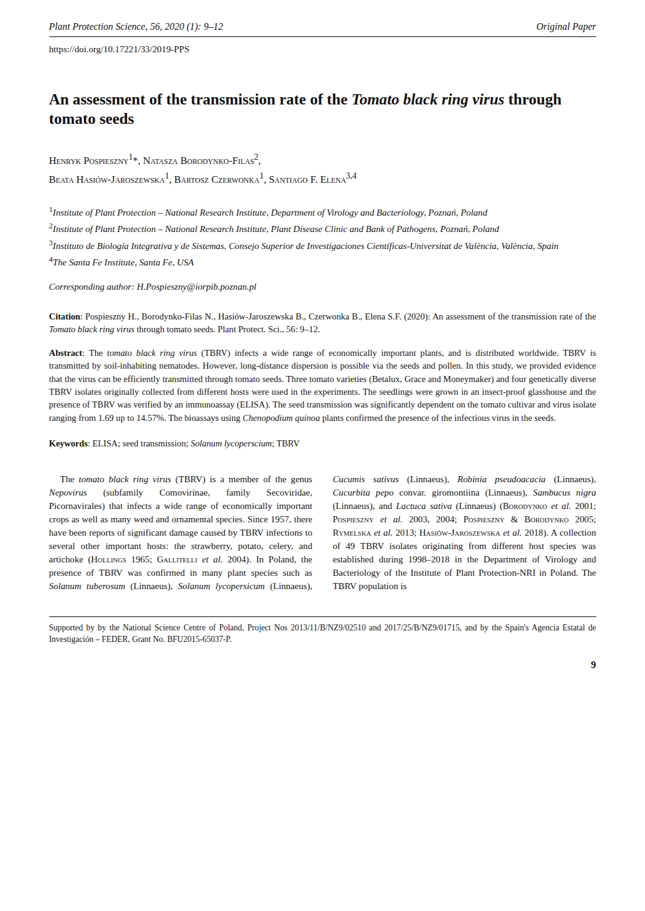Plant Protection Science, 56, 2020 (1): 9–12 Original Paper
https://doi.org/10.17221/33/2019-PPS
An assessment of the transmission rate of the Tomato black ring virus through tomato seeds
Henryk Pospieszny1*, Natasza Borodynko-Filas2,
Beata Hasiów-Jaroszewska1, Bartosz Czerwonka1, Santiago F. Elena3,4
1Institute of Plant Protection – National Research Institute, Department of Virology and Bacteriology, Poznań, Poland
2Institute of Plant Protection – National Research Institute, Plant Disease Clinic and Bank of Pathogens, Poznań, Poland
3Instituto de Biología Integrativa y de Sistemas, Consejo Superior de Investigaciones Científicas-Universitat de València, València, Spain
4The Santa Fe Institute, Santa Fe, USA
Corresponding author: H.Pospieszny@iorpib.poznan.pl
Citation: Pospieszny H., Borodynko-Filas N., Hasiów-Jaroszewska B., Czerwonka B., Elena S.F. (2020): An assessment of the transmission rate of the Tomato black ring virus through tomato seeds. Plant Protect. Sci., 56: 9–12.
Abstract: The tomato black ring virus (TBRV) infects a wide range of economically important plants, and is distributed worldwide. TBRV is transmitted by soil-inhabiting nematodes. However, long-distance dispersion is possible via the seeds and pollen. In this study, we provided evidence that the virus can be efficiently transmitted through tomato seeds. Three tomato varieties (Betalux, Grace and Moneymaker) and four genetically diverse TBRV isolates originally collected from different hosts were used in the experiments. The seedlings were grown in an insect-proof glasshouse and the presence of TBRV was verified by an immunoassay (ELISA). The seed transmission was significantly dependent on the tomato cultivar and virus isolate ranging from 1.69 up to 14.57%. The bioassays using Chenopodium quinoa plants confirmed the presence of the infectious virus in the seeds.
Keywords: ELISA; seed transmission; Solanum lycoperscium; TBRV
The tomato black ring virus (TBRV) is a member of the genus Nepovirus (subfamily Comovirinae, family Secoviridae, Picornavirales) that infects a wide range of economically important crops as well as many weed and ornamental species. Since 1957, there have been reports of significant damage caused by TBRV infections to several other important hosts: the strawberry, potato, celery, and artichoke (Hollings 1965; Gallitelli et al. 2004). In Poland, the presence of TBRV was confirmed in many plant species such as Solanum tuberosum (Linnaeus), Solanum lycopersicum (Linnaeus), Cucumis sativus (Linnaeus), Robinia pseudoacacia (Linnaeus), Cucurbita pepo convar. giromontiina (Linnaeus), Sambucus nigra (Linnaeus), and Lactuca sativa (Linnaeus) (Borodynko et al. 2001; Pospieszny et al. 2003, 2004; Pospieszny & Borodynko 2005; Rymelska et al. 2013; Hasiów-Jaroszewska et al. 2018). A collection of 49 TBRV isolates originating from different host species was established during 1998–2018 in the Department of Virology and Bacteriology of the Institute of Plant Protection-NRI in Poland. The TBRV population is
Supported by by the National Science Centre of Poland, Project Nos 2013/11/B/NZ9/02510 and 2017/25/B/NZ9/01715, and by the Spain's Agencia Estatal de Investigación – FEDER, Grant No. BFU2015-65037-P.
9